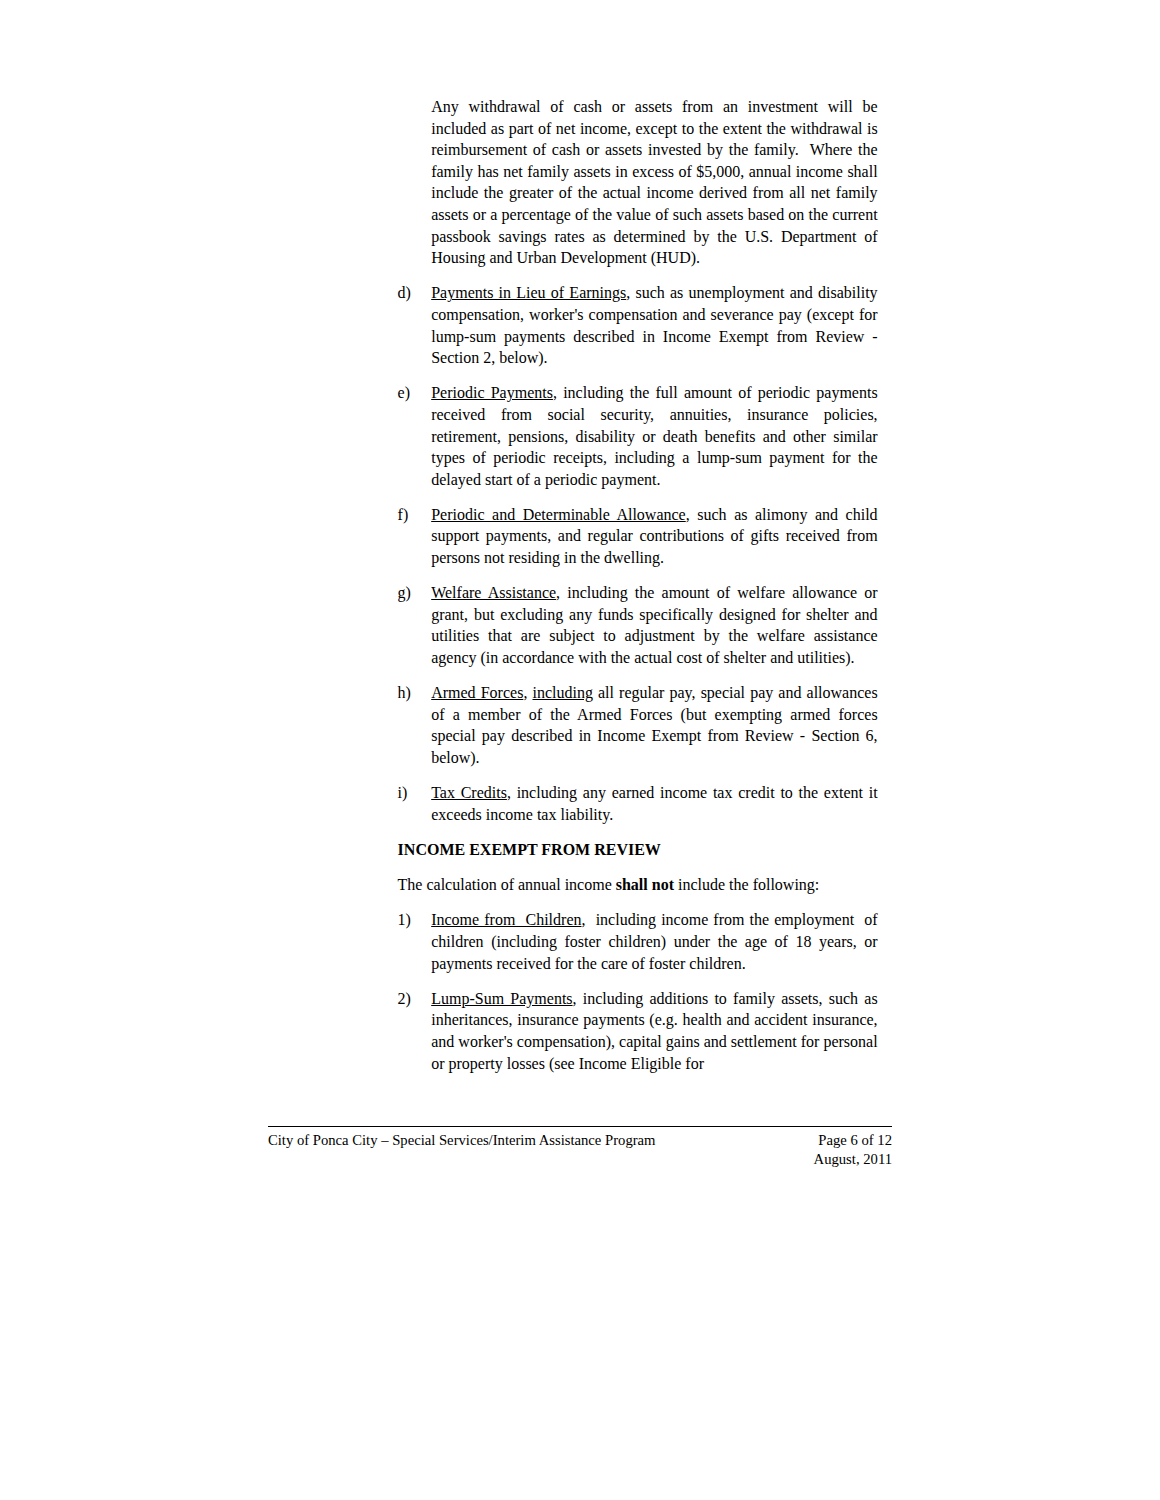Any withdrawal of cash or assets from an investment will be included as part of net income, except to the extent the withdrawal is reimbursement of cash or assets invested by the family. Where the family has net family assets in excess of $5,000, annual income shall include the greater of the actual income derived from all net family assets or a percentage of the value of such assets based on the current passbook savings rates as determined by the U.S. Department of Housing and Urban Development (HUD).
d)
Payments in Lieu of Earnings, such as unemployment and disability compensation, worker's compensation and severance pay (except for lump-sum payments described in Income Exempt from Review - Section 2, below).
e)
Periodic Payments, including the full amount of periodic payments received from social security, annuities, insurance policies, retirement, pensions, disability or death benefits and other similar types of periodic receipts, including a lump-sum payment for the delayed start of a periodic payment.
f)
Periodic and Determinable Allowance, such as alimony and child support payments, and regular contributions of gifts received from persons not residing in the dwelling.
g)
Welfare Assistance, including the amount of welfare allowance or grant, but excluding any funds specifically designed for shelter and utilities that are subject to adjustment by the welfare assistance agency (in accordance with the actual cost of shelter and utilities).
h)
Armed Forces, including all regular pay, special pay and allowances of a member of the Armed Forces (but exempting armed forces special pay described in Income Exempt from Review - Section 6, below).
i)
Tax Credits, including any earned income tax credit to the extent it exceeds income tax liability.
INCOME EXEMPT FROM REVIEW
The calculation of annual income shall not include the following:
1)
Income from Children, including income from the employment of children (including foster children) under the age of 18 years, or payments received for the care of foster children.
2)
Lump-Sum Payments, including additions to family assets, such as inheritances, insurance payments (e.g. health and accident insurance, and worker's compensation), capital gains and settlement for personal or property losses (see Income Eligible for
City of Ponca City – Special Services/Interim Assistance Program
Page 6 of 12
August, 2011